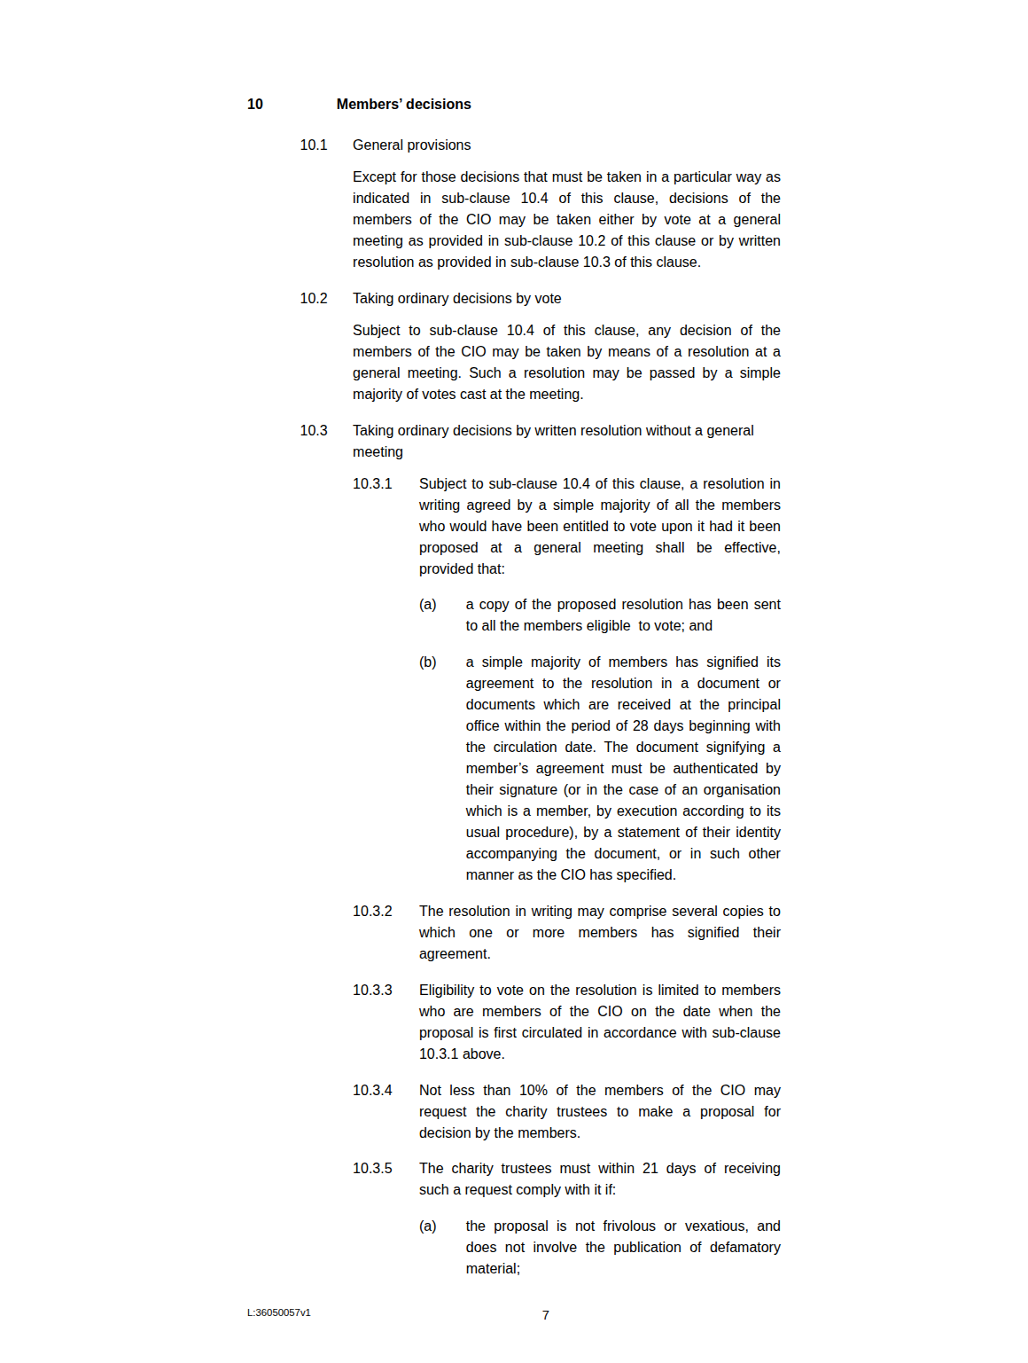10
Members’ decisions
10.1
General provisions
Except for those decisions that must be taken in a particular way as indicated in sub-clause 10.4 of this clause, decisions of the members of the CIO may be taken either by vote at a general meeting as provided in sub-clause 10.2 of this clause or by written resolution as provided in sub-clause 10.3 of this clause.
10.2
Taking ordinary decisions by vote
Subject to sub-clause 10.4 of this clause, any decision of the members of the CIO may be taken by means of a resolution at a general meeting. Such a resolution may be passed by a simple majority of votes cast at the meeting.
10.3
Taking ordinary decisions by written resolution without a general meeting
10.3.1
Subject to sub-clause 10.4 of this clause, a resolution in writing agreed by a simple majority of all the members who would have been entitled to vote upon it had it been proposed at a general meeting shall be effective, provided that:
(a)
a copy of the proposed resolution has been sent to all the members eligible to vote; and
(b)
a simple majority of members has signified its agreement to the resolution in a document or documents which are received at the principal office within the period of 28 days beginning with the circulation date. The document signifying a member’s agreement must be authenticated by their signature (or in the case of an organisation which is a member, by execution according to its usual procedure), by a statement of their identity accompanying the document, or in such other manner as the CIO has specified.
10.3.2
The resolution in writing may comprise several copies to which one or more members has signified their agreement.
10.3.3
Eligibility to vote on the resolution is limited to members who are members of the CIO on the date when the proposal is first circulated in accordance with sub-clause 10.3.1 above.
10.3.4
Not less than 10% of the members of the CIO may request the charity trustees to make a proposal for decision by the members.
10.3.5
The charity trustees must within 21 days of receiving such a request comply with it if:
(a)
the proposal is not frivolous or vexatious, and does not involve the publication of defamatory material;
L:36050057v1
7